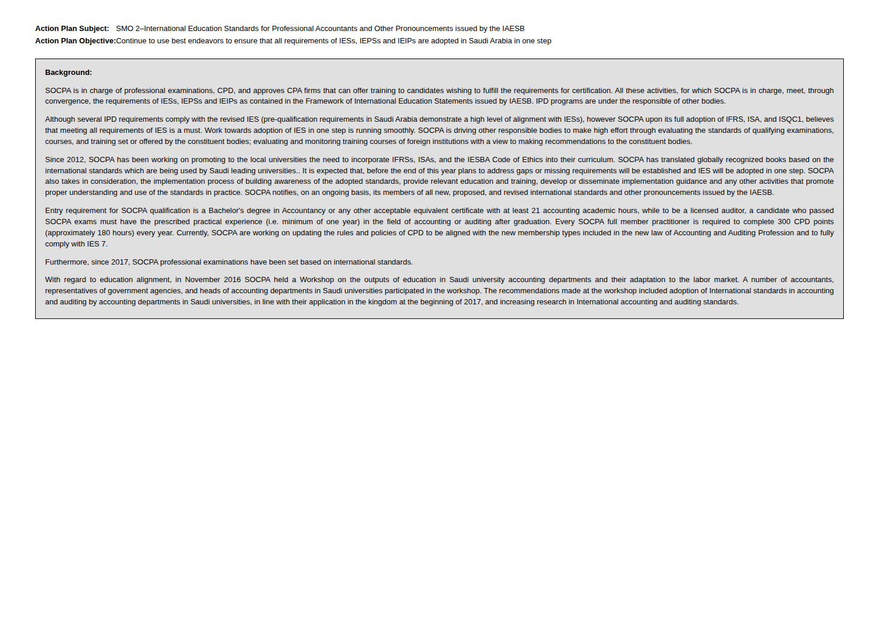| Action Plan Subject: | SMO 2–International Education Standards for Professional Accountants and Other Pronouncements issued by the IAESB |
| Action Plan Objective: | Continue to use best endeavors to ensure that all requirements of IESs, IEPSs and IEIPs are adopted in Saudi Arabia in one step |
Background:
SOCPA is in charge of professional examinations, CPD, and approves CPA firms that can offer training to candidates wishing to fulfill the requirements for certification. All these activities, for which SOCPA is in charge, meet, through convergence, the requirements of IESs, IEPSs and IEIPs as contained in the Framework of International Education Statements issued by IAESB. IPD programs are under the responsible of other bodies.
Although several IPD requirements comply with the revised IES (pre-qualification requirements in Saudi Arabia demonstrate a high level of alignment with IESs), however SOCPA upon its full adoption of IFRS, ISA, and ISQC1, believes that meeting all requirements of IES is a must. Work towards adoption of IES in one step is running smoothly. SOCPA is driving other responsible bodies to make high effort through evaluating the standards of qualifying examinations, courses, and training set or offered by the constituent bodies; evaluating and monitoring training courses of foreign institutions with a view to making recommendations to the constituent bodies.
Since 2012, SOCPA has been working on promoting to the local universities the need to incorporate IFRSs, ISAs, and the IESBA Code of Ethics into their curriculum. SOCPA has translated globally recognized books based on the international standards which are being used by Saudi leading universities.. It is expected that, before the end of this year plans to address gaps or missing requirements will be established and IES will be adopted in one step. SOCPA also takes in consideration, the implementation process of building awareness of the adopted standards, provide relevant education and training, develop or disseminate implementation guidance and any other activities that promote proper understanding and use of the standards in practice. SOCPA notifies, on an ongoing basis, its members of all new, proposed, and revised international standards and other pronouncements issued by the IAESB.
Entry requirement for SOCPA qualification is a Bachelor's degree in Accountancy or any other acceptable equivalent certificate with at least 21 accounting academic hours, while to be a licensed auditor, a candidate who passed SOCPA exams must have the prescribed practical experience (i.e. minimum of one year) in the field of accounting or auditing after graduation. Every SOCPA full member practitioner is required to complete 300 CPD points (approximately 180 hours) every year. Currently, SOCPA are working on updating the rules and policies of CPD to be aligned with the new membership types included in the new law of Accounting and Auditing Profession and to fully comply with IES 7.
Furthermore, since 2017, SOCPA professional examinations have been set based on international standards.
With regard to education alignment, in November 2016 SOCPA held a Workshop on the outputs of education in Saudi university accounting departments and their adaptation to the labor market. A number of accountants, representatives of government agencies, and heads of accounting departments in Saudi universities participated in the workshop. The recommendations made at the workshop included adoption of International standards in accounting and auditing by accounting departments in Saudi universities, in line with their application in the kingdom at the beginning of 2017, and increasing research in International accounting and auditing standards.